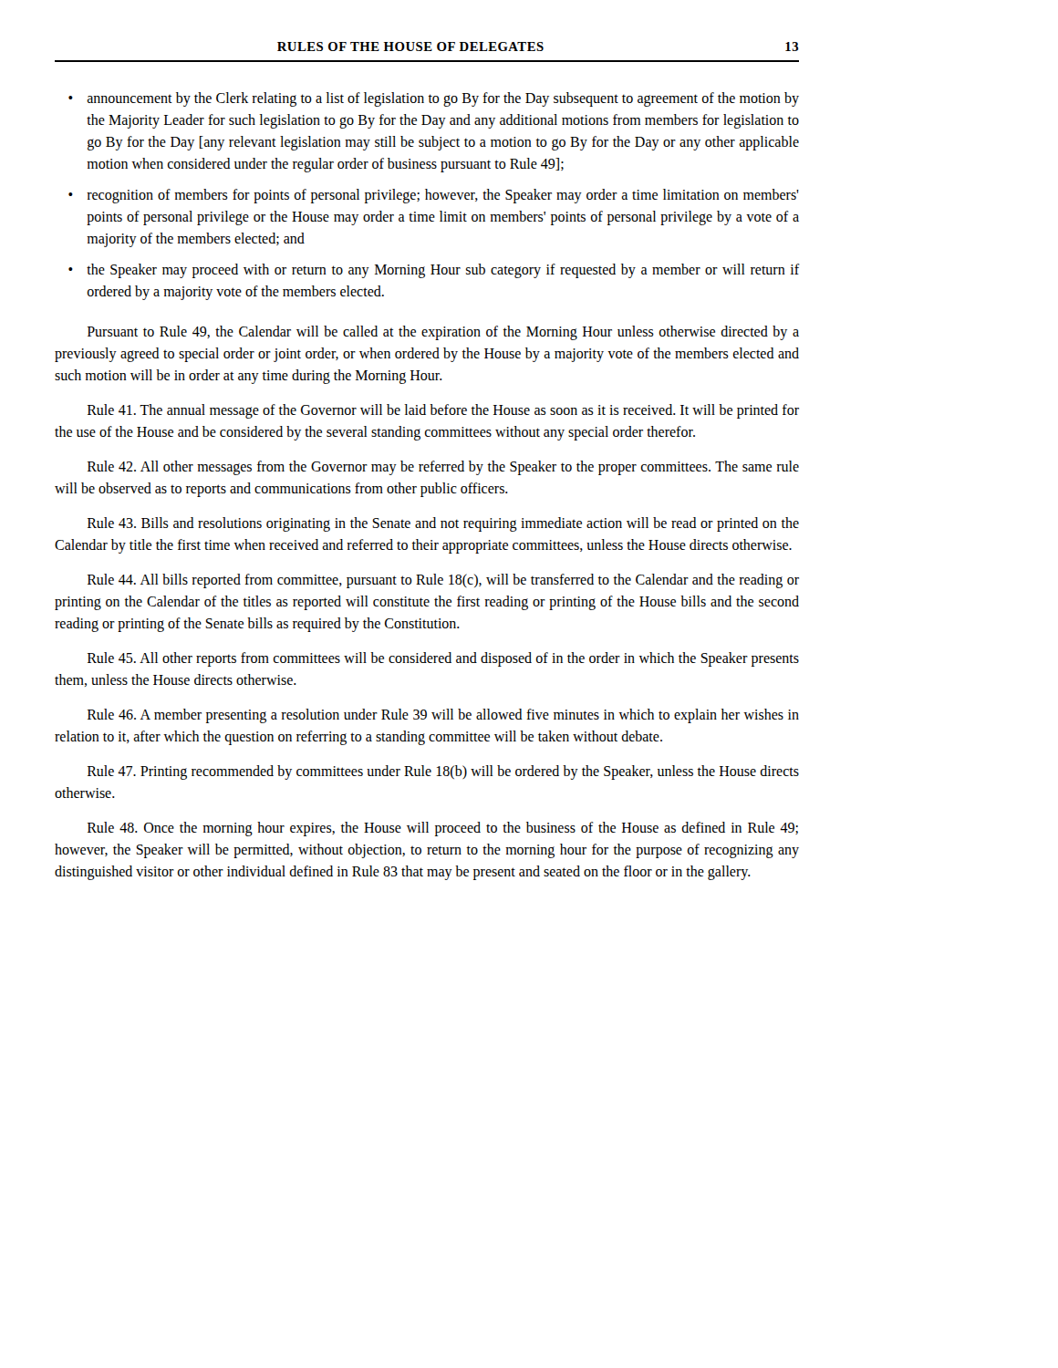RULES OF THE HOUSE OF DELEGATES
13
announcement by the Clerk relating to a list of legislation to go By for the Day subsequent to agreement of the motion by the Majority Leader for such legislation to go By for the Day and any additional motions from members for legislation to go By for the Day [any relevant legislation may still be subject to a motion to go By for the Day or any other applicable motion when considered under the regular order of business pursuant to Rule 49];
recognition of members for points of personal privilege; however, the Speaker may order a time limitation on members' points of personal privilege or the House may order a time limit on members' points of personal privilege by a vote of a majority of the members elected; and
the Speaker may proceed with or return to any Morning Hour sub category if requested by a member or will return if ordered by a majority vote of the members elected.
Pursuant to Rule 49, the Calendar will be called at the expiration of the Morning Hour unless otherwise directed by a previously agreed to special order or joint order, or when ordered by the House by a majority vote of the members elected and such motion will be in order at any time during the Morning Hour.
Rule 41. The annual message of the Governor will be laid before the House as soon as it is received. It will be printed for the use of the House and be considered by the several standing committees without any special order therefor.
Rule 42. All other messages from the Governor may be referred by the Speaker to the proper committees. The same rule will be observed as to reports and communications from other public officers.
Rule 43. Bills and resolutions originating in the Senate and not requiring immediate action will be read or printed on the Calendar by title the first time when received and referred to their appropriate committees, unless the House directs otherwise.
Rule 44. All bills reported from committee, pursuant to Rule 18(c), will be transferred to the Calendar and the reading or printing on the Calendar of the titles as reported will constitute the first reading or printing of the House bills and the second reading or printing of the Senate bills as required by the Constitution.
Rule 45. All other reports from committees will be considered and disposed of in the order in which the Speaker presents them, unless the House directs otherwise.
Rule 46. A member presenting a resolution under Rule 39 will be allowed five minutes in which to explain her wishes in relation to it, after which the question on referring to a standing committee will be taken without debate.
Rule 47. Printing recommended by committees under Rule 18(b) will be ordered by the Speaker, unless the House directs otherwise.
Rule 48. Once the morning hour expires, the House will proceed to the business of the House as defined in Rule 49; however, the Speaker will be permitted, without objection, to return to the morning hour for the purpose of recognizing any distinguished visitor or other individual defined in Rule 83 that may be present and seated on the floor or in the gallery.